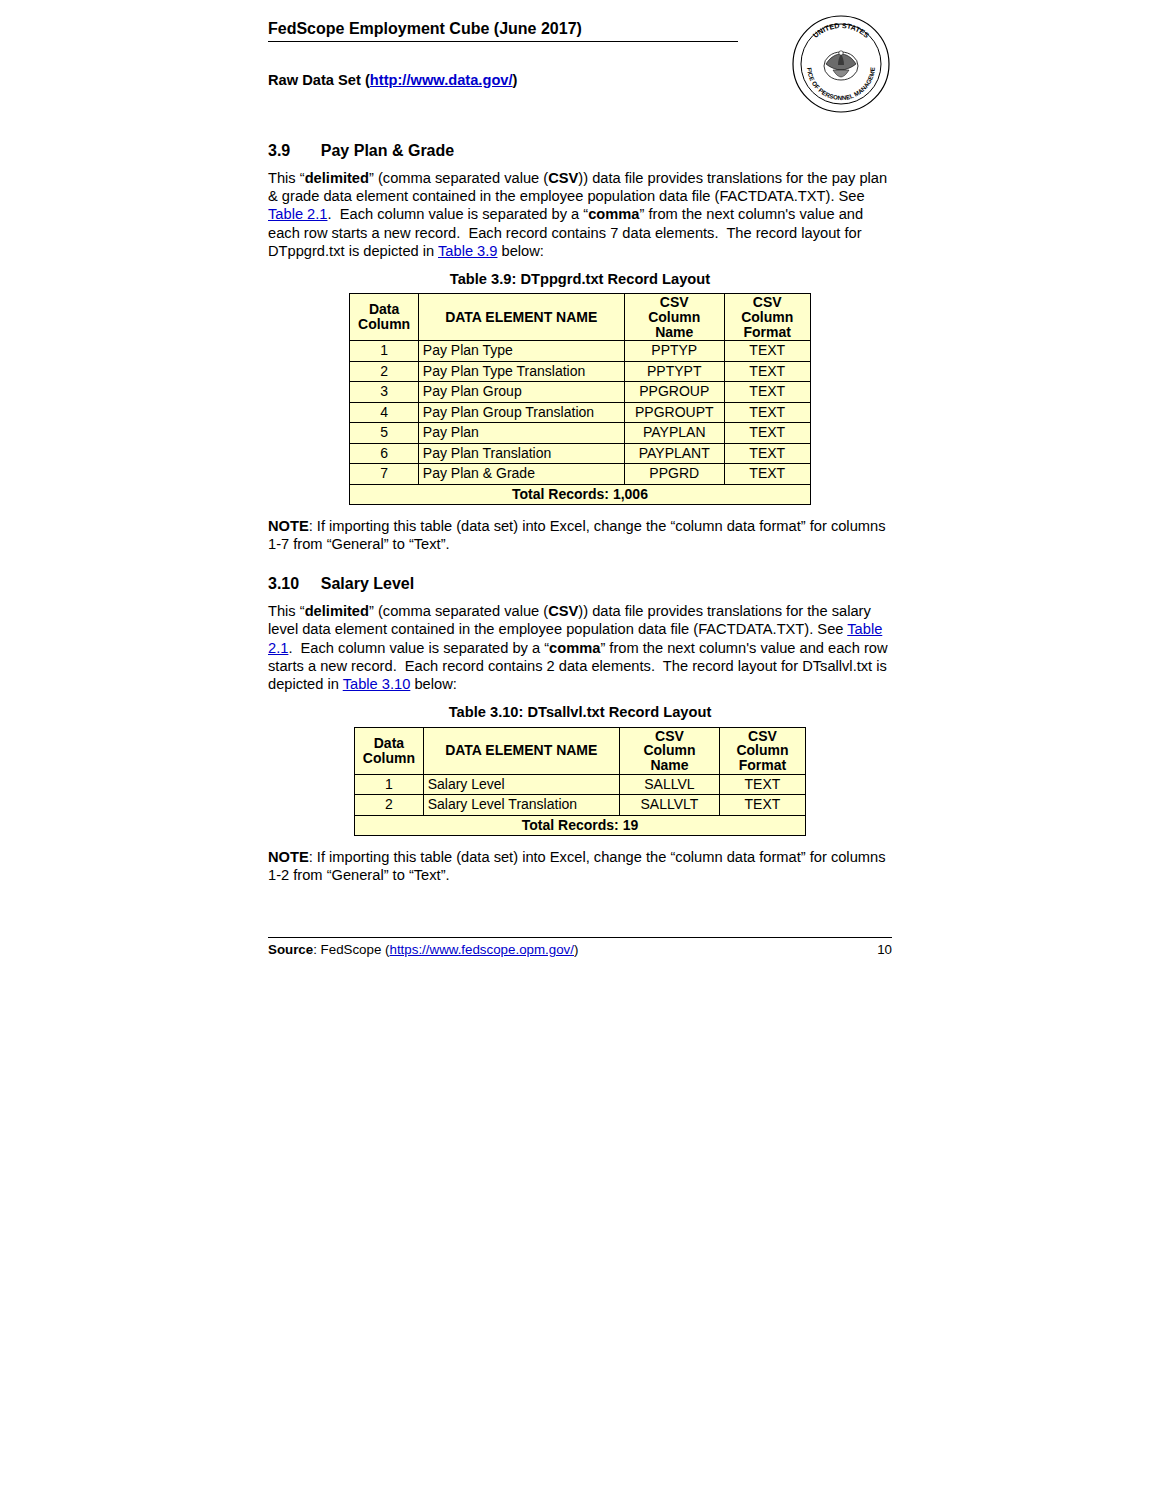UNITED STATES OFFICE OF PERSONNEL MANAGEMENT
FedScope Employment Cube (June 2017)
Raw Data Set (http://www.data.gov/)
3.9 Pay Plan & Grade
This “delimited” (comma separated value (CSV)) data file provides translations for the pay plan & grade data element contained in the employee population data file (FACTDATA.TXT). See Table 2.1. Each column value is separated by a “comma” from the next column's value and each row starts a new record. Each record contains 7 data elements. The record layout for DTppgrd.txt is depicted in Table 3.9 below:
Table 3.9: DTppgrd.txt Record Layout
| Data Column | DATA ELEMENT NAME | CSV Column Name | CSV Column Format |
| --- | --- | --- | --- |
| 1 | Pay Plan Type | PPTYP | TEXT |
| 2 | Pay Plan Type Translation | PPTYPT | TEXT |
| 3 | Pay Plan Group | PPGROUP | TEXT |
| 4 | Pay Plan Group Translation | PPGROUPT | TEXT |
| 5 | Pay Plan | PAYPLAN | TEXT |
| 6 | Pay Plan Translation | PAYPLANT | TEXT |
| 7 | Pay Plan & Grade | PPGRD | TEXT |
| Total Records: 1,006 |
NOTE: If importing this table (data set) into Excel, change the “column data format” for columns 1-7 from “General” to “Text”.
3.10 Salary Level
This “delimited” (comma separated value (CSV)) data file provides translations for the salary level data element contained in the employee population data file (FACTDATA.TXT). See Table 2.1. Each column value is separated by a “comma” from the next column's value and each row starts a new record. Each record contains 2 data elements. The record layout for DTsallvl.txt is depicted in Table 3.10 below:
Table 3.10: DTsallvl.txt Record Layout
| Data Column | DATA ELEMENT NAME | CSV Column Name | CSV Column Format |
| --- | --- | --- | --- |
| 1 | Salary Level | SALLVL | TEXT |
| 2 | Salary Level Translation | SALLVLT | TEXT |
| Total Records: 19 |
NOTE: If importing this table (data set) into Excel, change the “column data format” for columns 1-2 from “General” to “Text”.
Source: FedScope (https://www.fedscope.opm.gov/) 10